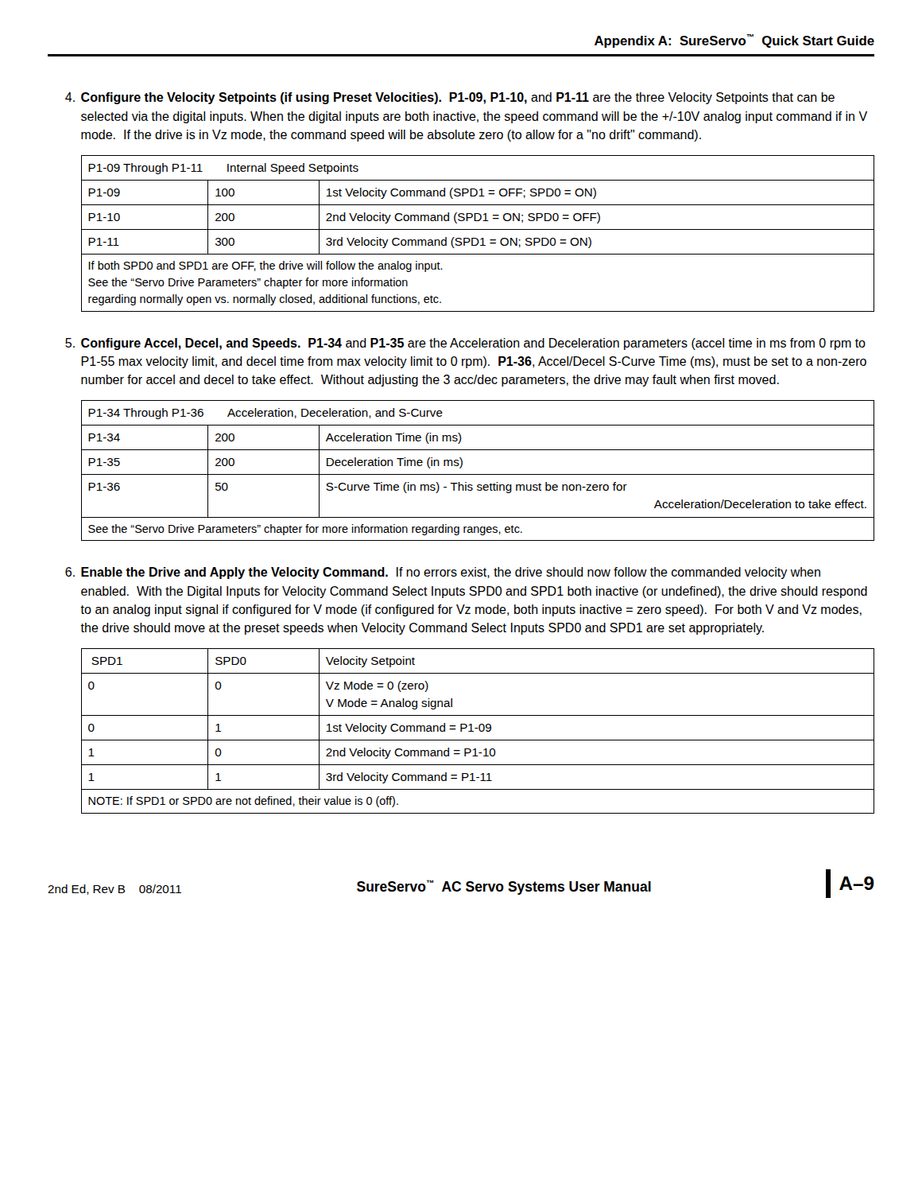Appendix A: SureServo™ Quick Start Guide
4.
Configure the Velocity Setpoints (if using Preset Velocities). P1-09, P1-10, and P1-11 are the three Velocity Setpoints that can be selected via the digital inputs. When the digital inputs are both inactive, the speed command will be the +/-10V analog input command if in V mode. If the drive is in Vz mode, the command speed will be absolute zero (to allow for a "no drift" command).
| P1-09 Through P1-11 Internal Speed Setpoints |
| P1-09 | 100 | 1st Velocity Command (SPD1 = OFF; SPD0 = ON) |
| P1-10 | 200 | 2nd Velocity Command (SPD1 = ON; SPD0 = OFF) |
| P1-11 | 300 | 3rd Velocity Command (SPD1 = ON; SPD0 = ON) |
| If both SPD0 and SPD1 are OFF, the drive will follow the analog input. See the “Servo Drive Parameters” chapter for more information regarding normally open vs. normally closed, additional functions, etc. |
5.
Configure Accel, Decel, and Speeds. P1-34 and P1-35 are the Acceleration and Deceleration parameters (accel time in ms from 0 rpm to P1-55 max velocity limit, and decel time from max velocity limit to 0 rpm). P1-36, Accel/Decel S-Curve Time (ms), must be set to a non-zero number for accel and decel to take effect. Without adjusting the 3 acc/dec parameters, the drive may fault when first moved.
| P1-34 Through P1-36 Acceleration, Deceleration, and S-Curve |
| P1-34 | 200 | Acceleration Time (in ms) |
| P1-35 | 200 | Deceleration Time (in ms) |
| P1-36 | 50 | S-Curve Time (in ms) - This setting must be non-zero for Acceleration/Deceleration to take effect. |
| See the “Servo Drive Parameters” chapter for more information regarding ranges, etc. |
6.
Enable the Drive and Apply the Velocity Command. If no errors exist, the drive should now follow the commanded velocity when enabled. With the Digital Inputs for Velocity Command Select Inputs SPD0 and SPD1 both inactive (or undefined), the drive should respond to an analog input signal if configured for V mode (if configured for Vz mode, both inputs inactive = zero speed). For both V and Vz modes, the drive should move at the preset speeds when Velocity Command Select Inputs SPD0 and SPD1 are set appropriately.
| SPD1 | SPD0 | Velocity Setpoint |
| 0 | 0 | Vz Mode = 0 (zero) V Mode = Analog signal |
| 0 | 1 | 1st Velocity Command = P1-09 |
| 1 | 0 | 2nd Velocity Command = P1-10 |
| 1 | 1 | 3rd Velocity Command = P1-11 |
| NOTE: If SPD1 or SPD0 are not defined, their value is 0 (off). |
2nd Ed, Rev B 08/2011
SureServo™ AC Servo Systems User Manual
A–9